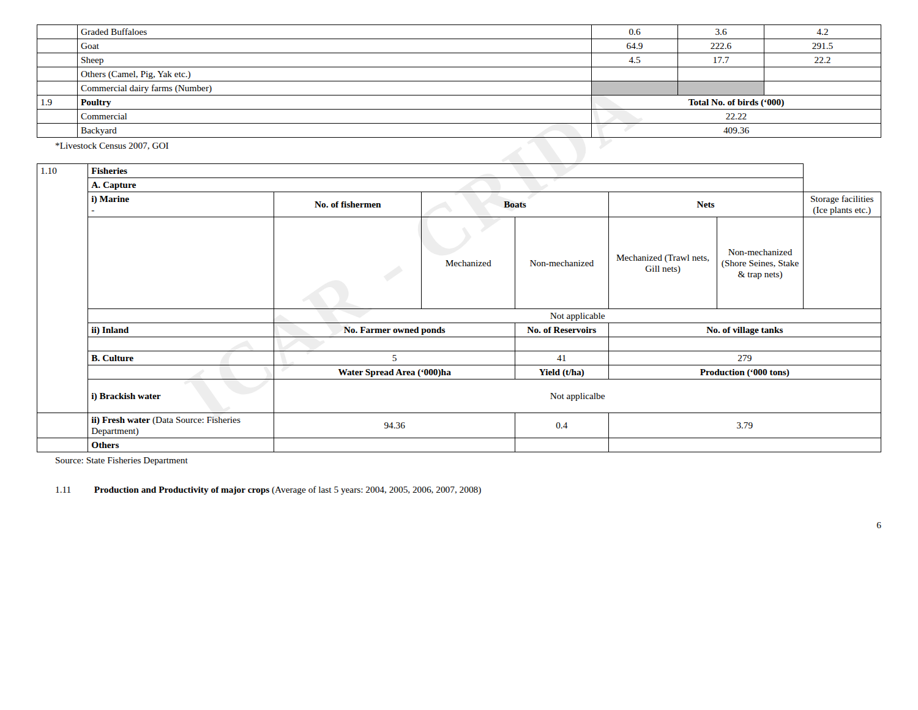ICAR - CRIDA
| | Graded Buffaloes | 0.6 | 3.6 | 4.2 |
| | Goat | 64.9 | 222.6 | 291.5 |
| | Sheep | 4.5 | 17.7 | 22.2 |
| | Others (Camel, Pig, Yak etc.) | | | |
| | Commercial dairy farms (Number) | | | |
| 1.9 | Poultry | Total No. of birds (‘000) |
| | Commercial | 22.22 |
| | Backyard | 409.36 |
*Livestock Census 2007, GOI
| 1.10 | Fisheries |
| A. Capture |
| i) Marine - | No. of fishermen | Boats | Nets | Storage facilities (Ice plants etc.) |
| | | Mechanized | Non-mechanized | Mechanized (Trawl nets, Gill nets) | Non-mechanized (Shore Seines, Stake & trap nets) | |
| | Not applicable |
| ii) Inland | No. Farmer owned ponds | No. of Reservoirs | No. of village tanks |
| B. Culture | 5 | 41 | 279 |
| | Water Spread Area (‘000)ha | Yield (t/ha) | Production (‘000 tons) |
| i) Brackish water | Not applicalbe |
| | ii) Fresh water (Data Source: Fisheries Department) | 94.36 | 0.4 | 3.79 |
| | Others | | | |
Source: State Fisheries Department
1.11 Production and Productivity of major crops (Average of last 5 years: 2004, 2005, 2006, 2007, 2008)
6